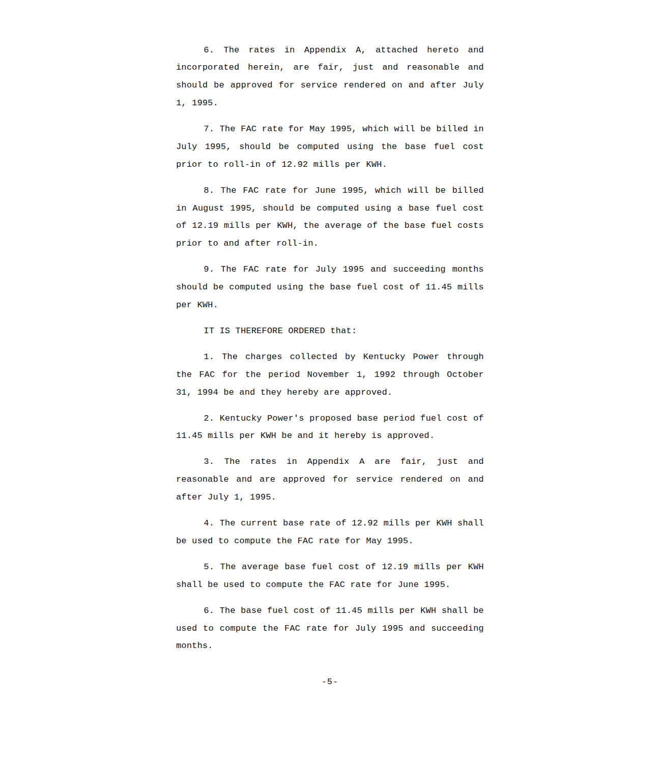6. The rates in Appendix A, attached hereto and incorporated herein, are fair, just and reasonable and should be approved for service rendered on and after July 1, 1995.
7. The FAC rate for May 1995, which will be billed in July 1995, should be computed using the base fuel cost prior to roll-in of 12.92 mills per KWH.
8. The FAC rate for June 1995, which will be billed in August 1995, should be computed using a base fuel cost of 12.19 mills per KWH, the average of the base fuel costs prior to and after roll-in.
9. The FAC rate for July 1995 and succeeding months should be computed using the base fuel cost of 11.45 mills per KWH.
IT IS THEREFORE ORDERED that:
1. The charges collected by Kentucky Power through the FAC for the period November 1, 1992 through October 31, 1994 be and they hereby are approved.
2. Kentucky Power's proposed base period fuel cost of 11.45 mills per KWH be and it hereby is approved.
3. The rates in Appendix A are fair, just and reasonable and are approved for service rendered on and after July 1, 1995.
4. The current base rate of 12.92 mills per KWH shall be used to compute the FAC rate for May 1995.
5. The average base fuel cost of 12.19 mills per KWH shall be used to compute the FAC rate for June 1995.
6. The base fuel cost of 11.45 mills per KWH shall be used to compute the FAC rate for July 1995 and succeeding months.
-5-